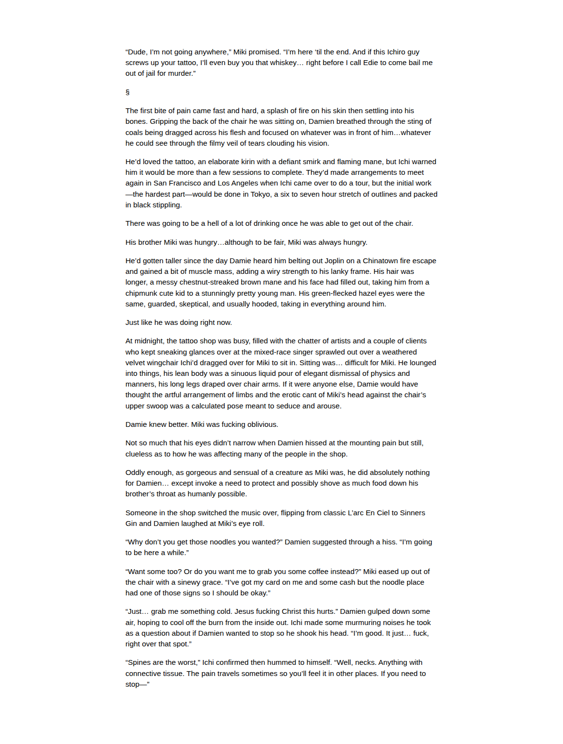“Dude, I’m not going anywhere,” Miki promised. “I’m here ‘til the end. And if this Ichiro guy screws up your tattoo, I’ll even buy you that whiskey… right before I call Edie to come bail me out of jail for murder.”
§
The first bite of pain came fast and hard, a splash of fire on his skin then settling into his bones. Gripping the back of the chair he was sitting on, Damien breathed through the sting of coals being dragged across his flesh and focused on whatever was in front of him…whatever he could see through the filmy veil of tears clouding his vision.
He’d loved the tattoo, an elaborate kirin with a defiant smirk and flaming mane, but Ichi warned him it would be more than a few sessions to complete. They’d made arrangements to meet again in San Francisco and Los Angeles when Ichi came over to do a tour, but the initial work—the hardest part—would be done in Tokyo, a six to seven hour stretch of outlines and packed in black stippling.
There was going to be a hell of a lot of drinking once he was able to get out of the chair.
His brother Miki was hungry…although to be fair, Miki was always hungry.
He’d gotten taller since the day Damie heard him belting out Joplin on a Chinatown fire escape and gained a bit of muscle mass, adding a wiry strength to his lanky frame. His hair was longer, a messy chestnut-streaked brown mane and his face had filled out, taking him from a chipmunk cute kid to a stunningly pretty young man. His green-flecked hazel eyes were the same, guarded, skeptical, and usually hooded, taking in everything around him.
Just like he was doing right now.
At midnight, the tattoo shop was busy, filled with the chatter of artists and a couple of clients who kept sneaking glances over at the mixed-race singer sprawled out over a weathered velvet wingchair Ichi’d dragged over for Miki to sit in. Sitting was… difficult for Miki. He lounged into things, his lean body was a sinuous liquid pour of elegant dismissal of physics and manners, his long legs draped over chair arms. If it were anyone else, Damie would have thought the artful arrangement of limbs and the erotic cant of Miki’s head against the chair’s upper swoop was a calculated pose meant to seduce and arouse.
Damie knew better. Miki was fucking oblivious.
Not so much that his eyes didn’t narrow when Damien hissed at the mounting pain but still, clueless as to how he was affecting many of the people in the shop.
Oddly enough, as gorgeous and sensual of a creature as Miki was, he did absolutely nothing for Damien… except invoke a need to protect and possibly shove as much food down his brother’s throat as humanly possible.
Someone in the shop switched the music over, flipping from classic L’arc En Ciel to Sinners Gin and Damien laughed at Miki’s eye roll.
“Why don’t you get those noodles you wanted?” Damien suggested through a hiss. “I’m going to be here a while.”
“Want some too? Or do you want me to grab you some coffee instead?” Miki eased up out of the chair with a sinewy grace. “I’ve got my card on me and some cash but the noodle place had one of those signs so I should be okay.”
“Just… grab me something cold. Jesus fucking Christ this hurts.” Damien gulped down some air, hoping to cool off the burn from the inside out. Ichi made some murmuring noises he took as a question about if Damien wanted to stop so he shook his head. “I’m good. It just… fuck, right over that spot.”
“Spines are the worst,” Ichi confirmed then hummed to himself. “Well, necks. Anything with connective tissue. The pain travels sometimes so you’ll feel it in other places. If you need to stop—”